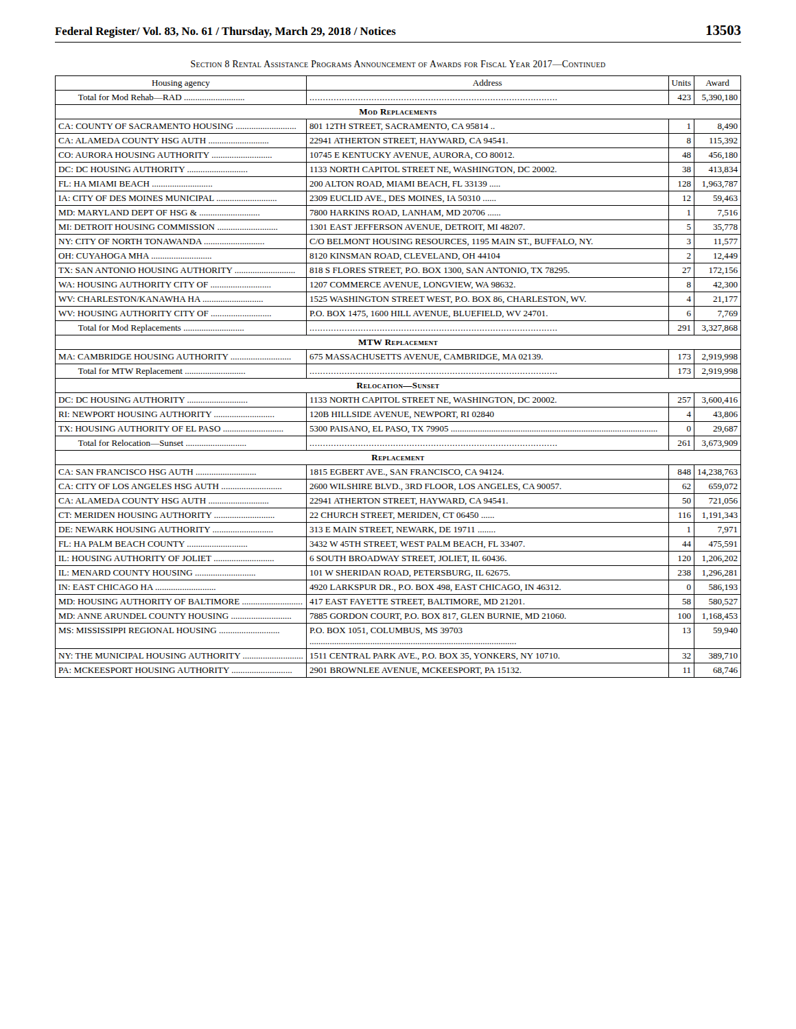Federal Register/ Vol. 83, No. 61 / Thursday, March 29, 2018 / Notices
13503
Section 8 Rental Assistance Programs Announcement of Awards for Fiscal Year 2017—Continued
| Housing agency | Address | Units | Award |
| --- | --- | --- | --- |
| Total for Mod Rehab—RAD | | 423 | 5,390,180 |
| Mod Replacements |
| CA: COUNTY OF SACRAMENTO HOUSING | 801 12TH STREET, SACRAMENTO, CA 95814 .. | 1 | 8,490 |
| CA: ALAMEDA COUNTY HSG AUTH | 22941 ATHERTON STREET, HAYWARD, CA 94541. | 8 | 115,392 |
| CO: AURORA HOUSING AUTHORITY | 10745 E KENTUCKY AVENUE, AURORA, CO 80012. | 48 | 456,180 |
| DC: DC HOUSING AUTHORITY | 1133 NORTH CAPITOL STREET NE, WASHINGTON, DC 20002. | 38 | 413,834 |
| FL: HA MIAMI BEACH | 200 ALTON ROAD, MIAMI BEACH, FL 33139 ..... | 128 | 1,963,787 |
| IA: CITY OF DES MOINES MUNICIPAL | 2309 EUCLID AVE., DES MOINES, IA 50310 ...... | 12 | 59,463 |
| MD: MARYLAND DEPT OF HSG & | 7800 HARKINS ROAD, LANHAM, MD 20706 ...... | 1 | 7,516 |
| MI: DETROIT HOUSING COMMISSION | 1301 EAST JEFFERSON AVENUE, DETROIT, MI 48207. | 5 | 35,778 |
| NY: CITY OF NORTH TONAWANDA | C/O BELMONT HOUSING RESOURCES, 1195 MAIN ST., BUFFALO, NY. | 3 | 11,577 |
| OH: CUYAHOGA MHA | 8120 KINSMAN ROAD, CLEVELAND, OH 44104 | 2 | 12,449 |
| TX: SAN ANTONIO HOUSING AUTHORITY | 818 S FLORES STREET, P.O. BOX 1300, SAN ANTONIO, TX 78295. | 27 | 172,156 |
| WA: HOUSING AUTHORITY CITY OF | 1207 COMMERCE AVENUE, LONGVIEW, WA 98632. | 8 | 42,300 |
| WV: CHARLESTON/KANAWHA HA | 1525 WASHINGTON STREET WEST, P.O. BOX 86, CHARLESTON, WV. | 4 | 21,177 |
| WV: HOUSING AUTHORITY CITY OF | P.O. BOX 1475, 1600 HILL AVENUE, BLUEFIELD, WV 24701. | 6 | 7,769 |
| Total for Mod Replacements | | 291 | 3,327,868 |
| MTW Replacement |
| MA: CAMBRIDGE HOUSING AUTHORITY | 675 MASSACHUSETTS AVENUE, CAMBRIDGE, MA 02139. | 173 | 2,919,998 |
| Total for MTW Replacement | | 173 | 2,919,998 |
| Relocation—Sunset |
| DC: DC HOUSING AUTHORITY | 1133 NORTH CAPITOL STREET NE, WASHINGTON, DC 20002. | 257 | 3,600,416 |
| RI: NEWPORT HOUSING AUTHORITY | 120B HILLSIDE AVENUE, NEWPORT, RI 02840 | 4 | 43,806 |
| TX: HOUSING AUTHORITY OF EL PASO | 5300 PAISANO, EL PASO, TX 79905 | 0 | 29,687 |
| Total for Relocation—Sunset | | 261 | 3,673,909 |
| Replacement |
| CA: SAN FRANCISCO HSG AUTH | 1815 EGBERT AVE., SAN FRANCISCO, CA 94124. | 848 | 14,238,763 |
| CA: CITY OF LOS ANGELES HSG AUTH | 2600 WILSHIRE BLVD., 3RD FLOOR, LOS ANGELES, CA 90057. | 62 | 659,072 |
| CA: ALAMEDA COUNTY HSG AUTH | 22941 ATHERTON STREET, HAYWARD, CA 94541. | 50 | 721,056 |
| CT: MERIDEN HOUSING AUTHORITY | 22 CHURCH STREET, MERIDEN, CT 06450 ...... | 116 | 1,191,343 |
| DE: NEWARK HOUSING AUTHORITY | 313 E MAIN STREET, NEWARK, DE 19711 ........ | 1 | 7,971 |
| FL: HA PALM BEACH COUNTY | 3432 W 45TH STREET, WEST PALM BEACH, FL 33407. | 44 | 475,591 |
| IL: HOUSING AUTHORITY OF JOLIET | 6 SOUTH BROADWAY STREET, JOLIET, IL 60436. | 120 | 1,206,202 |
| IL: MENARD COUNTY HOUSING | 101 W SHERIDAN ROAD, PETERSBURG, IL 62675. | 238 | 1,296,281 |
| IN: EAST CHICAGO HA | 4920 LARKSPUR DR., P.O. BOX 498, EAST CHICAGO, IN 46312. | 0 | 586,193 |
| MD: HOUSING AUTHORITY OF BALTIMORE | 417 EAST FAYETTE STREET, BALTIMORE, MD 21201. | 58 | 580,527 |
| MD: ANNE ARUNDEL COUNTY HOUSING | 7885 GORDON COURT, P.O. BOX 817, GLEN BURNIE, MD 21060. | 100 | 1,168,453 |
| MS: MISSISSIPPI REGIONAL HOUSING | P.O. BOX 1051, COLUMBUS, MS 39703 | 13 | 59,940 |
| NY: THE MUNICIPAL HOUSING AUTHORITY | 1511 CENTRAL PARK AVE., P.O. BOX 35, YONKERS, NY 10710. | 32 | 389,710 |
| PA: MCKEESPORT HOUSING AUTHORITY | 2901 BROWNLEE AVENUE, MCKEESPORT, PA 15132. | 11 | 68,746 |